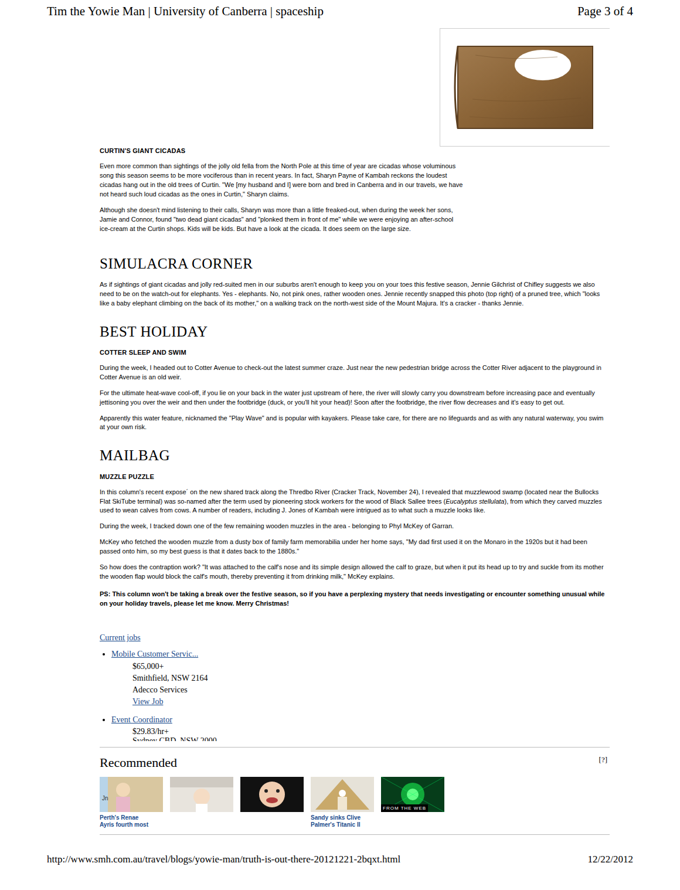Tim the Yowie Man | University of Canberra | spaceship Page 3 of 4
CURTIN'S GIANT CICADAS
Even more common than sightings of the jolly old fella from the North Pole at this time of year are cicadas whose voluminous song this season seems to be more vociferous than in recent years. In fact, Sharyn Payne of Kambah reckons the loudest cicadas hang out in the old trees of Curtin. "We [my husband and I] were born and bred in Canberra and in our travels, we have not heard such loud cicadas as the ones in Curtin," Sharyn claims.
Although she doesn't mind listening to their calls, Sharyn was more than a little freaked-out, when during the week her sons, Jamie and Connor, found "two dead giant cicadas" and "plonked them in front of me" while we were enjoying an after-school ice-cream at the Curtin shops. Kids will be kids. But have a look at the cicada. It does seem on the large size.
SIMULACRA CORNER
As if sightings of giant cicadas and jolly red-suited men in our suburbs aren't enough to keep you on your toes this festive season, Jennie Gilchrist of Chifley suggests we also need to be on the watch-out for elephants. Yes - elephants. No, not pink ones, rather wooden ones. Jennie recently snapped this photo (top right) of a pruned tree, which "looks like a baby elephant climbing on the back of its mother," on a walking track on the north-west side of the Mount Majura. It's a cracker - thanks Jennie.
BEST HOLIDAY
COTTER SLEEP AND SWIM
During the week, I headed out to Cotter Avenue to check-out the latest summer craze. Just near the new pedestrian bridge across the Cotter River adjacent to the playground in Cotter Avenue is an old weir.
For the ultimate heat-wave cool-off, if you lie on your back in the water just upstream of here, the river will slowly carry you downstream before increasing pace and eventually jettisoning you over the weir and then under the footbridge (duck, or you'll hit your head)! Soon after the footbridge, the river flow decreases and it's easy to get out.
Apparently this water feature, nicknamed the "Play Wave" and is popular with kayakers. Please take care, for there are no lifeguards and as with any natural waterway, you swim at your own risk.
MAILBAG
MUZZLE PUZZLE
In this column's recent expose´ on the new shared track along the Thredbo River (Cracker Track, November 24), I revealed that muzzlewood swamp (located near the Bullocks Flat SkiTube terminal) was so-named after the term used by pioneering stock workers for the wood of Black Sallee trees (Eucalyptus stellulata), from which they carved muzzles used to wean calves from cows. A number of readers, including J. Jones of Kambah were intrigued as to what such a muzzle looks like.
During the week, I tracked down one of the few remaining wooden muzzles in the area - belonging to Phyl McKey of Garran.
McKey who fetched the wooden muzzle from a dusty box of family farm memorabilia under her home says, "My dad first used it on the Monaro in the 1920s but it had been passed onto him, so my best guess is that it dates back to the 1880s."
So how does the contraption work? "It was attached to the calf's nose and its simple design allowed the calf to graze, but when it put its head up to try and suckle from its mother the wooden flap would block the calf's mouth, thereby preventing it from drinking milk," McKey explains.
PS: This column won't be taking a break over the festive season, so if you have a perplexing mystery that needs investigating or encounter something unusual while on your holiday travels, please let me know. Merry Christmas!
Current jobs
Mobile Customer Servic... $65,000+ Smithfield, NSW 2164 Adecco Services View Job
Event Coordinator $29.83/hr+
Sydney CBD, NSW 2000
[?]
Recommended
Perth's Renae
Ayris fourth most
Sandy sinks Clive
Palmer's Titanic II
FROM THE WEB
http://www.smh.com.au/travel/blogs/yowie-man/truth-is-out-there-20121221-2bqxt.html 12/22/2012